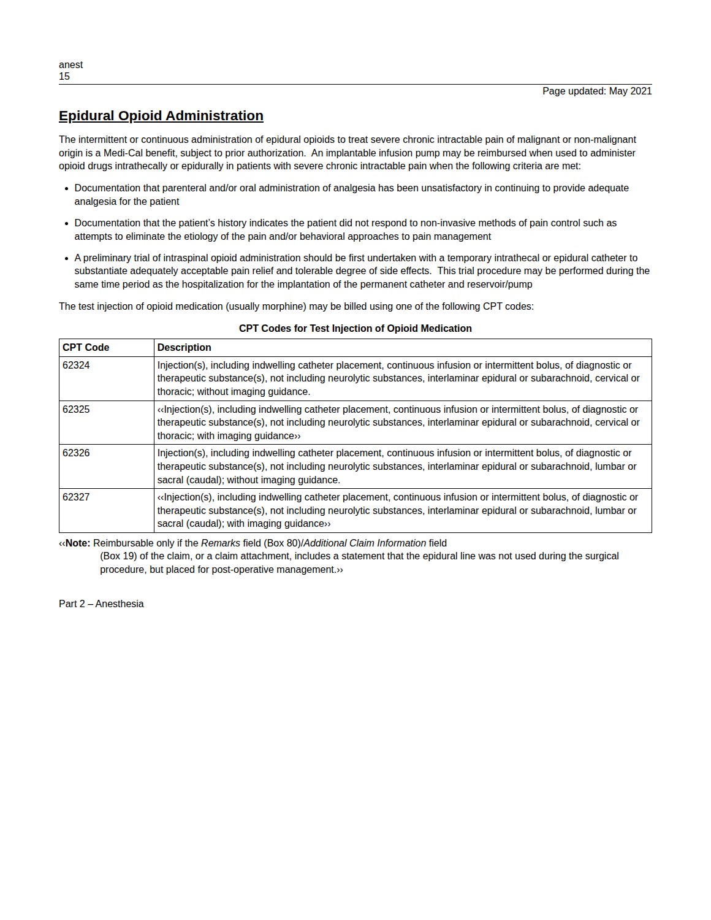anest
15
Page updated: May 2021
Epidural Opioid Administration
The intermittent or continuous administration of epidural opioids to treat severe chronic intractable pain of malignant or non-malignant origin is a Medi-Cal benefit, subject to prior authorization. An implantable infusion pump may be reimbursed when used to administer opioid drugs intrathecally or epidurally in patients with severe chronic intractable pain when the following criteria are met:
Documentation that parenteral and/or oral administration of analgesia has been unsatisfactory in continuing to provide adequate analgesia for the patient
Documentation that the patient’s history indicates the patient did not respond to non-invasive methods of pain control such as attempts to eliminate the etiology of the pain and/or behavioral approaches to pain management
A preliminary trial of intraspinal opioid administration should be first undertaken with a temporary intrathecal or epidural catheter to substantiate adequately acceptable pain relief and tolerable degree of side effects. This trial procedure may be performed during the same time period as the hospitalization for the implantation of the permanent catheter and reservoir/pump
The test injection of opioid medication (usually morphine) may be billed using one of the following CPT codes:
CPT Codes for Test Injection of Opioid Medication
| CPT Code | Description |
| --- | --- |
| 62324 | Injection(s), including indwelling catheter placement, continuous infusion or intermittent bolus, of diagnostic or therapeutic substance(s), not including neurolytic substances, interlaminar epidural or subarachnoid, cervical or thoracic; without imaging guidance. |
| 62325 | ‹‹ Injection(s), including indwelling catheter placement, continuous infusion or intermittent bolus, of diagnostic or therapeutic substance(s), not including neurolytic substances, interlaminar epidural or subarachnoid, cervical or thoracic; with imaging guidance ›› |
| 62326 | Injection(s), including indwelling catheter placement, continuous infusion or intermittent bolus, of diagnostic or therapeutic substance(s), not including neurolytic substances, interlaminar epidural or subarachnoid, lumbar or sacral (caudal); without imaging guidance. |
| 62327 | ‹‹ Injection(s), including indwelling catheter placement, continuous infusion or intermittent bolus, of diagnostic or therapeutic substance(s), not including neurolytic substances, interlaminar epidural or subarachnoid, lumbar or sacral (caudal); with imaging guidance ›› |
‹‹Note: Reimbursable only if the Remarks field (Box 80)/Additional Claim Information field (Box 19) of the claim, or a claim attachment, includes a statement that the epidural line was not used during the surgical procedure, but placed for post-operative management.››
Part 2 – Anesthesia